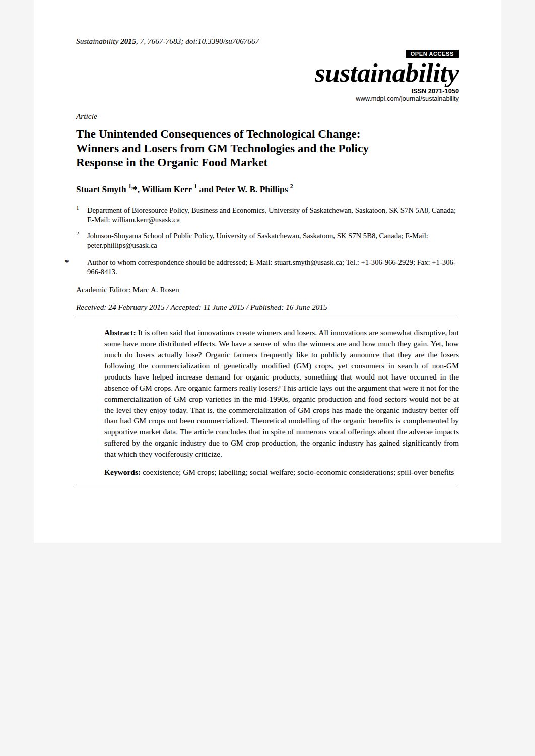Sustainability 2015, 7, 7667-7683; doi:10.3390/su7067667
OPEN ACCESS
sustainability
ISSN 2071-1050
www.mdpi.com/journal/sustainability
Article
The Unintended Consequences of Technological Change:
Winners and Losers from GM Technologies and the Policy
Response in the Organic Food Market
Stuart Smyth 1,*, William Kerr 1 and Peter W. B. Phillips 2
1 Department of Bioresource Policy, Business and Economics, University of Saskatchewan, Saskatoon, SK S7N 5A8, Canada; E-Mail: william.kerr@usask.ca
2 Johnson-Shoyama School of Public Policy, University of Saskatchewan, Saskatoon, SK S7N 5B8, Canada; E-Mail: peter.phillips@usask.ca
*Author to whom correspondence should be addressed; E-Mail: stuart.smyth@usask.ca; Tel.: +1-306-966-2929; Fax: +1-306-966-8413.
Academic Editor: Marc A. Rosen
Received: 24 February 2015 / Accepted: 11 June 2015 / Published: 16 June 2015
Abstract: It is often said that innovations create winners and losers. All innovations are somewhat disruptive, but some have more distributed effects. We have a sense of who the winners are and how much they gain. Yet, how much do losers actually lose? Organic farmers frequently like to publicly announce that they are the losers following the commercialization of genetically modified (GM) crops, yet consumers in search of non-GM products have helped increase demand for organic products, something that would not have occurred in the absence of GM crops. Are organic farmers really losers? This article lays out the argument that were it not for the commercialization of GM crop varieties in the mid-1990s, organic production and food sectors would not be at the level they enjoy today. That is, the commercialization of GM crops has made the organic industry better off than had GM crops not been commercialized. Theoretical modelling of the organic benefits is complemented by supportive market data. The article concludes that in spite of numerous vocal offerings about the adverse impacts suffered by the organic industry due to GM crop production, the organic industry has gained significantly from that which they vociferously criticize.
Keywords: coexistence; GM crops; labelling; social welfare; socio-economic considerations; spill-over benefits